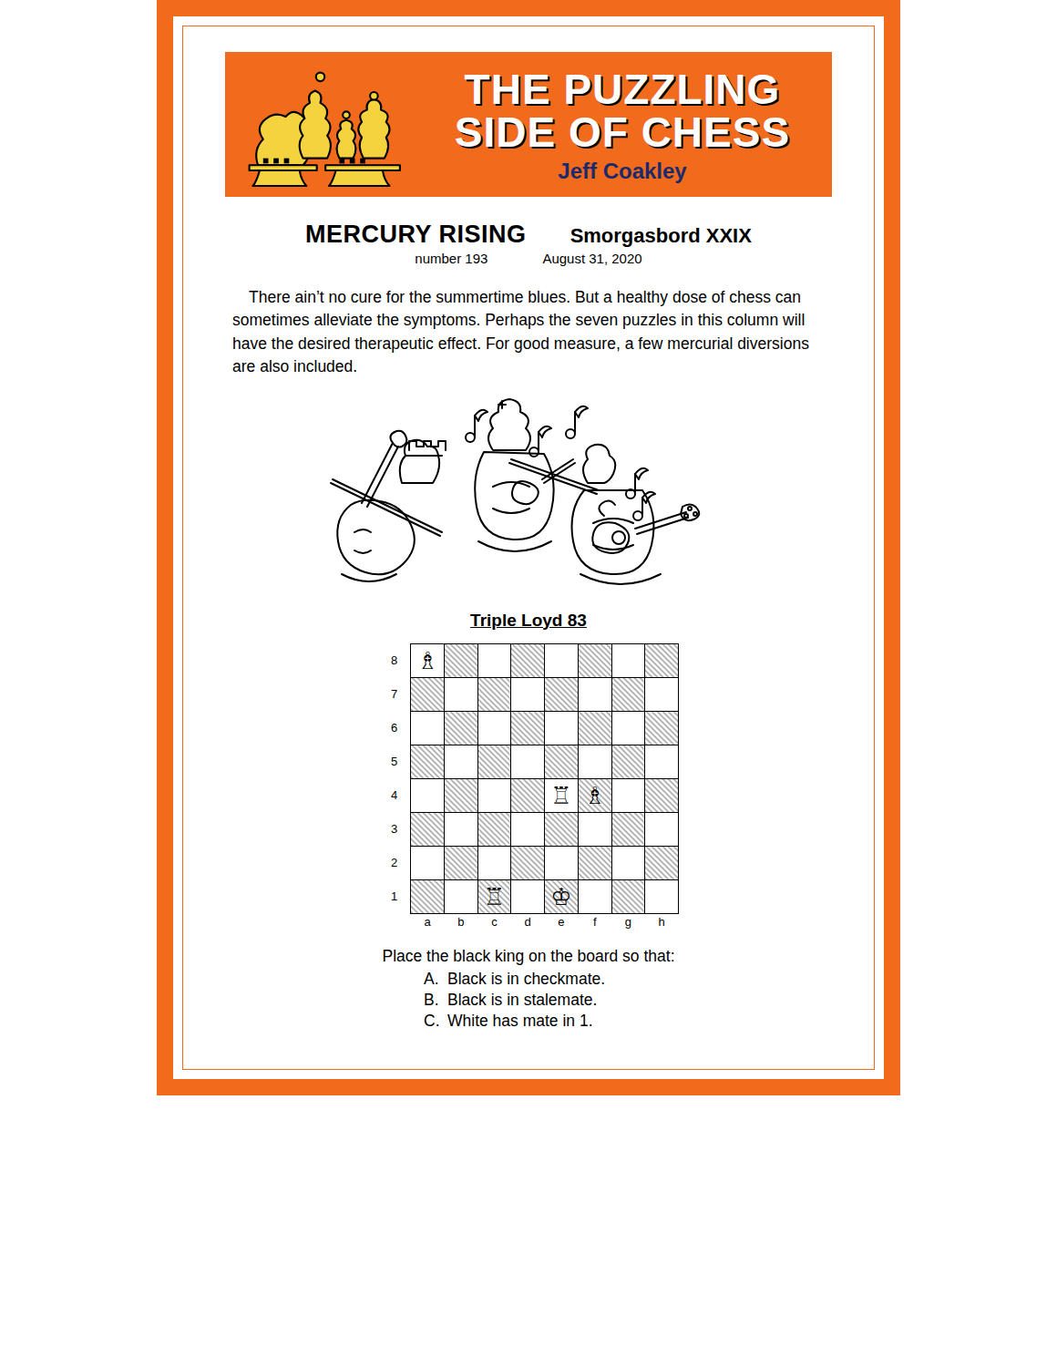THE PUZZLING
SIDE OF CHESS
Jeff Coakley
MERCURY RISING
Smorgasbord XXIX
number 193
August 31, 2020
There ain’t no cure for the summertime blues. But a healthy dose of chess can sometimes alleviate the symptoms. Perhaps the seven puzzles in this column will have the desired therapeutic effect. For good measure, a few mercurial diversions are also included.
Triple Loyd 83
| 8 | ♗ | | | | | | | |
| 7 | | | | | | | | |
| 6 | | | | | | | | |
| 5 | | | | | | | | |
| 4 | | | | | ♖ | ♗ | | |
| 3 | | | | | | | | |
| 2 | | | | | | | | |
| 1 | | | ♖ | | ♔ | | | |
| | a | b | c | d | e | f | g | h |
Place the black king on the board so that:
A. Black is in checkmate.
B. Black is in stalemate.
C. White has mate in 1.